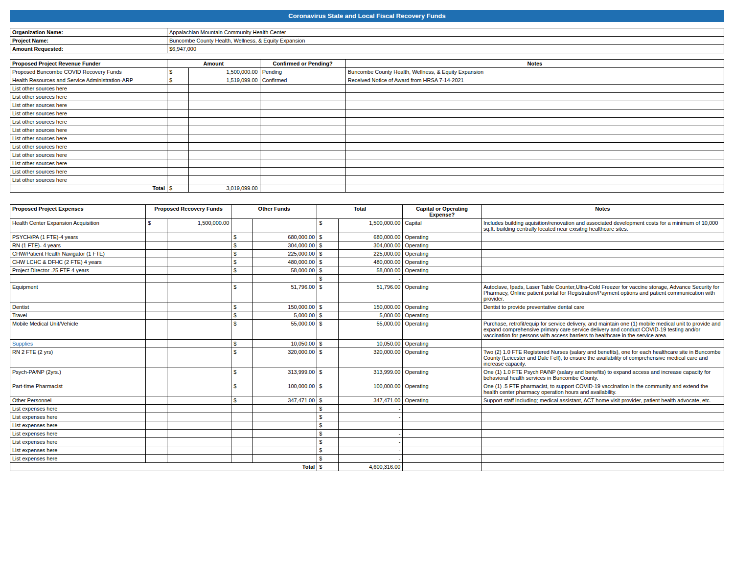| Coronavirus State and Local Fiscal Recovery Funds |
| Organization Name: | Appalachian Mountain Community Health Center |
| Project Name: | Buncombe County Health, Wellness, & Equity Expansion |
| Amount Requested: | $6,947,000 |
| Proposed Project Revenue Funder | Amount | Confirmed or Pending? | Notes |
| Proposed Buncombe COVID Recovery Funds | $ | 1,500,000.00 | Pending | Buncombe County Health, Wellness, & Equity Expansion |
| Health Resources and Service Administration-ARP | $ | 1,519,099.00 | Confirmed | Received Notice of Award from HRSA 7-14-2021 |
| List other sources here | | | | |
| List other sources here | | | | |
| List other sources here | | | | |
| List other sources here | | | | |
| List other sources here | | | | |
| List other sources here | | | | |
| List other sources here | | | | |
| List other sources here | | | | |
| List other sources here | | | | |
| List other sources here | | | | |
| List other sources here | | | | |
| List other sources here | | | | |
| Total | $ | 3,019,099.00 | | |
| Proposed Project Expenses | Proposed Recovery Funds | Other Funds | Total | Capital or Operating Expense? | Notes |
| Health Center Expansion Acquisition | $ | 1,500,000.00 | | | $ | 1,500,000.00 | Capital | Includes building aquisition/renovation and associated development costs for a minimum of 10,000 sq.ft. building centrally located near exisitng healthcare sites. |
| PSYCH/PA (1 FTE)-4 years | | | $ | 680,000.00 | $ | 680,000.00 | Operating | |
| RN (1 FTE)- 4 years | | | $ | 304,000.00 | $ | 304,000.00 | Operating | |
| CHW/Patient Health Navigator (1 FTE) | | | $ | 225,000.00 | $ | 225,000.00 | Operating | |
| CHW LCHC & DFHC (2 FTE) 4 years | | | $ | 480,000.00 | $ | 480,000.00 | Operating | |
| Project Director .25 FTE 4 years | | | $ | 58,000.00 | $ | 58,000.00 | Operating | |
| | | | | | $ | - | | |
| Equipment | | | $ | 51,796.00 | $ | 51,796.00 | Operating | Autoclave, Ipads, Laser Table Counter,Ultra-Cold Freezer for vaccine storage, Advance Security for Pharmacy, Online patient portal for Registration/Payment options and patient communication with provider. |
| Dentist | | | $ | 150,000.00 | $ | 150,000.00 | Operating | Dentist to provide preventative dental care |
| Travel | | | $ | 5,000.00 | $ | 5,000.00 | Operating | |
| Mobile Medical Unit/Vehicle | | | $ | 55,000.00 | $ | 55,000.00 | Operating | Purchase, retrofit/equip for service delivery, and maintain one (1) mobile medical unit to provide and expand comprehensive primary care service delivery and conduct COVID-19 testing and/or vaccination for persons with access barriers to healthcare in the service area. |
| Supplies | | | $ | 10,050.00 | $ | 10,050.00 | Operating | |
| RN 2 FTE (2 yrs) | | | $ | 320,000.00 | $ | 320,000.00 | Operating | Two (2) 1.0 FTE Registered Nurses (salary and benefits), one for each healthcare site in Buncombe County (Leicester and Dale Fell), to ensure the availability of comprehensive medical care and increase capacity. |
| Psych-PA/NP (2yrs.) | | | $ | 313,999.00 | $ | 313,999.00 | Operating | One (1) 1.0 FTE Psych PA/NP (salary and benefits) to expand access and increase capacity for behavioral health services in Buncombe County. |
| Part-time Pharmacist | | | $ | 100,000.00 | $ | 100,000.00 | Operating | One (1) .5 FTE pharmacist, to support COVID-19 vaccination in the community and extend the health center pharmacy operation hours and availability. |
| Other Personnel | | | $ | 347,471.00 | $ | 347,471.00 | Operating | Support staff including; medical assistant, ACT home visit provider, patient health advocate, etc. |
| List expenses here | | | | | $ | - | | |
| List expenses here | | | | | $ | - | | |
| List expenses here | | | | | $ | - | | |
| List expenses here | | | | | $ | - | | |
| List expenses here | | | | | $ | - | | |
| List expenses here | | | | | $ | - | | |
| List expenses here | | | | | $ | - | | |
| Total | $ | 4,600,316.00 | | |